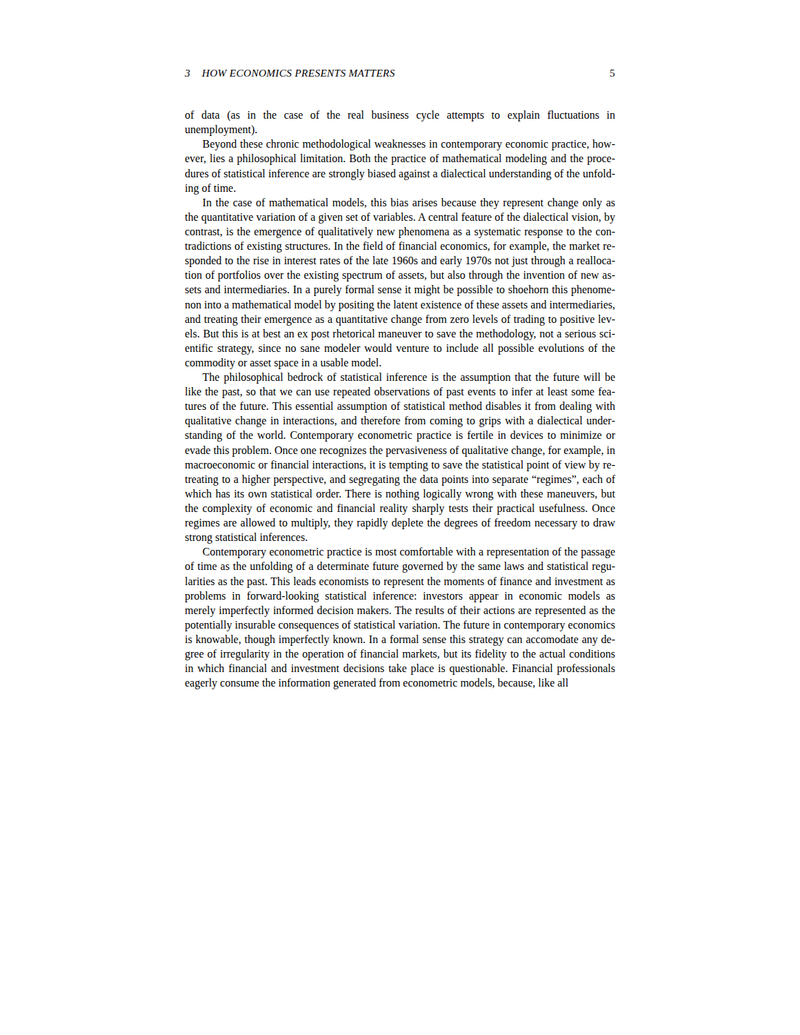3 HOW ECONOMICS PRESENTS MATTERS 5
of data (as in the case of the real business cycle attempts to explain fluctuations in unemployment).
Beyond these chronic methodological weaknesses in contemporary economic practice, however, lies a philosophical limitation. Both the practice of mathematical modeling and the procedures of statistical inference are strongly biased against a dialectical understanding of the unfolding of time.
In the case of mathematical models, this bias arises because they represent change only as the quantitative variation of a given set of variables. A central feature of the dialectical vision, by contrast, is the emergence of qualitatively new phenomena as a systematic response to the contradictions of existing structures. In the field of financial economics, for example, the market responded to the rise in interest rates of the late 1960s and early 1970s not just through a reallocation of portfolios over the existing spectrum of assets, but also through the invention of new assets and intermediaries. In a purely formal sense it might be possible to shoehorn this phenomenon into a mathematical model by positing the latent existence of these assets and intermediaries, and treating their emergence as a quantitative change from zero levels of trading to positive levels. But this is at best an ex post rhetorical maneuver to save the methodology, not a serious scientific strategy, since no sane modeler would venture to include all possible evolutions of the commodity or asset space in a usable model.
The philosophical bedrock of statistical inference is the assumption that the future will be like the past, so that we can use repeated observations of past events to infer at least some features of the future. This essential assumption of statistical method disables it from dealing with qualitative change in interactions, and therefore from coming to grips with a dialectical understanding of the world. Contemporary econometric practice is fertile in devices to minimize or evade this problem. Once one recognizes the pervasiveness of qualitative change, for example, in macroeconomic or financial interactions, it is tempting to save the statistical point of view by retreating to a higher perspective, and segregating the data points into separate “regimes”, each of which has its own statistical order. There is nothing logically wrong with these maneuvers, but the complexity of economic and financial reality sharply tests their practical usefulness. Once regimes are allowed to multiply, they rapidly deplete the degrees of freedom necessary to draw strong statistical inferences.
Contemporary econometric practice is most comfortable with a representation of the passage of time as the unfolding of a determinate future governed by the same laws and statistical regularities as the past. This leads economists to represent the moments of finance and investment as problems in forward-looking statistical inference: investors appear in economic models as merely imperfectly informed decision makers. The results of their actions are represented as the potentially insurable consequences of statistical variation. The future in contemporary economics is knowable, though imperfectly known. In a formal sense this strategy can accomodate any degree of irregularity in the operation of financial markets, but its fidelity to the actual conditions in which financial and investment decisions take place is questionable. Financial professionals eagerly consume the information generated from econometric models, because, like all